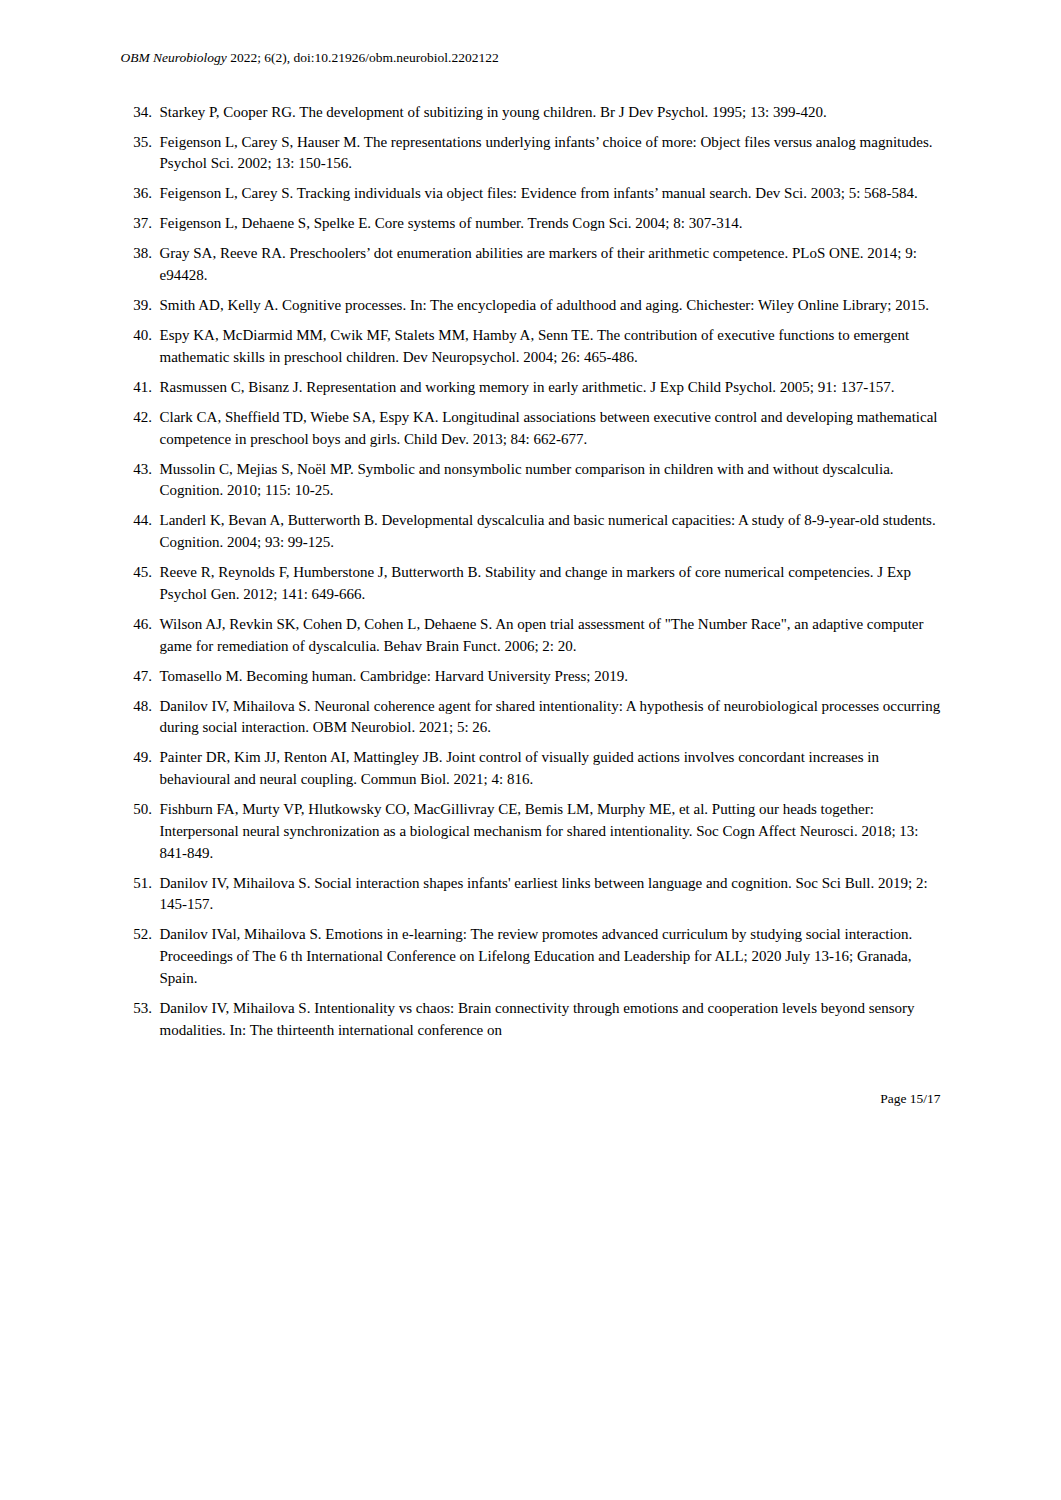OBM Neurobiology 2022; 6(2), doi:10.21926/obm.neurobiol.2202122
Starkey P, Cooper RG. The development of subitizing in young children. Br J Dev Psychol. 1995; 13: 399-420.
Feigenson L, Carey S, Hauser M. The representations underlying infants’ choice of more: Object files versus analog magnitudes. Psychol Sci. 2002; 13: 150-156.
Feigenson L, Carey S. Tracking individuals via object files: Evidence from infants’ manual search. Dev Sci. 2003; 5: 568-584.
Feigenson L, Dehaene S, Spelke E. Core systems of number. Trends Cogn Sci. 2004; 8: 307-314.
Gray SA, Reeve RA. Preschoolers’ dot enumeration abilities are markers of their arithmetic competence. PLoS ONE. 2014; 9: e94428.
Smith AD, Kelly A. Cognitive processes. In: The encyclopedia of adulthood and aging. Chichester: Wiley Online Library; 2015.
Espy KA, McDiarmid MM, Cwik MF, Stalets MM, Hamby A, Senn TE. The contribution of executive functions to emergent mathematic skills in preschool children. Dev Neuropsychol. 2004; 26: 465-486.
Rasmussen C, Bisanz J. Representation and working memory in early arithmetic. J Exp Child Psychol. 2005; 91: 137-157.
Clark CA, Sheffield TD, Wiebe SA, Espy KA. Longitudinal associations between executive control and developing mathematical competence in preschool boys and girls. Child Dev. 2013; 84: 662-677.
Mussolin C, Mejias S, Noël MP. Symbolic and nonsymbolic number comparison in children with and without dyscalculia. Cognition. 2010; 115: 10-25.
Landerl K, Bevan A, Butterworth B. Developmental dyscalculia and basic numerical capacities: A study of 8-9-year-old students. Cognition. 2004; 93: 99-125.
Reeve R, Reynolds F, Humberstone J, Butterworth B. Stability and change in markers of core numerical competencies. J Exp Psychol Gen. 2012; 141: 649-666.
Wilson AJ, Revkin SK, Cohen D, Cohen L, Dehaene S. An open trial assessment of "The Number Race", an adaptive computer game for remediation of dyscalculia. Behav Brain Funct. 2006; 2: 20.
Tomasello M. Becoming human. Cambridge: Harvard University Press; 2019.
Danilov IV, Mihailova S. Neuronal coherence agent for shared intentionality: A hypothesis of neurobiological processes occurring during social interaction. OBM Neurobiol. 2021; 5: 26.
Painter DR, Kim JJ, Renton AI, Mattingley JB. Joint control of visually guided actions involves concordant increases in behavioural and neural coupling. Commun Biol. 2021; 4: 816.
Fishburn FA, Murty VP, Hlutkowsky CO, MacGillivray CE, Bemis LM, Murphy ME, et al. Putting our heads together: Interpersonal neural synchronization as a biological mechanism for shared intentionality. Soc Cogn Affect Neurosci. 2018; 13: 841-849.
Danilov IV, Mihailova S. Social interaction shapes infants' earliest links between language and cognition. Soc Sci Bull. 2019; 2: 145-157.
Danilov IVal, Mihailova S. Emotions in e-learning: The review promotes advanced curriculum by studying social interaction. Proceedings of The 6 th International Conference on Lifelong Education and Leadership for ALL; 2020 July 13-16; Granada, Spain.
Danilov IV, Mihailova S. Intentionality vs chaos: Brain connectivity through emotions and cooperation levels beyond sensory modalities. In: The thirteenth international conference on
Page 15/17